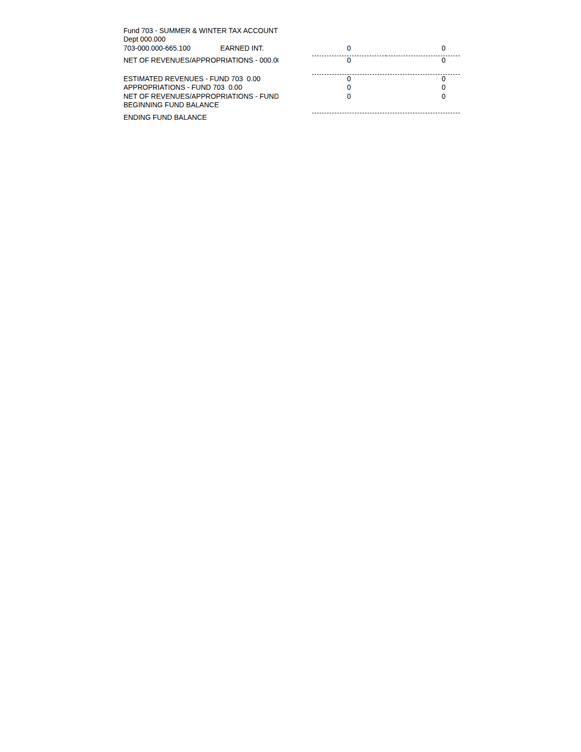| Fund 703 - SUMMER & WINTER TAX ACCOUNT | | | |
| Dept 000.000 | | | |
| 703-000.000-665.100 EARNED INT. | | 0 | 0 |
| NET OF REVENUES/APPROPRIATIONS - 000.000 - | | 0 | 0 |
| ESTIMATED REVENUES - FUND 703 0.00 | | 0 | 0 |
| APPROPRIATIONS - FUND 703 0.00 | | 0 | 0 |
| NET OF REVENUES/APPROPRIATIONS - FUND 703 | | 0 | 0 |
| BEGINNING FUND BALANCE | | | |
| ENDING FUND BALANCE | | | |